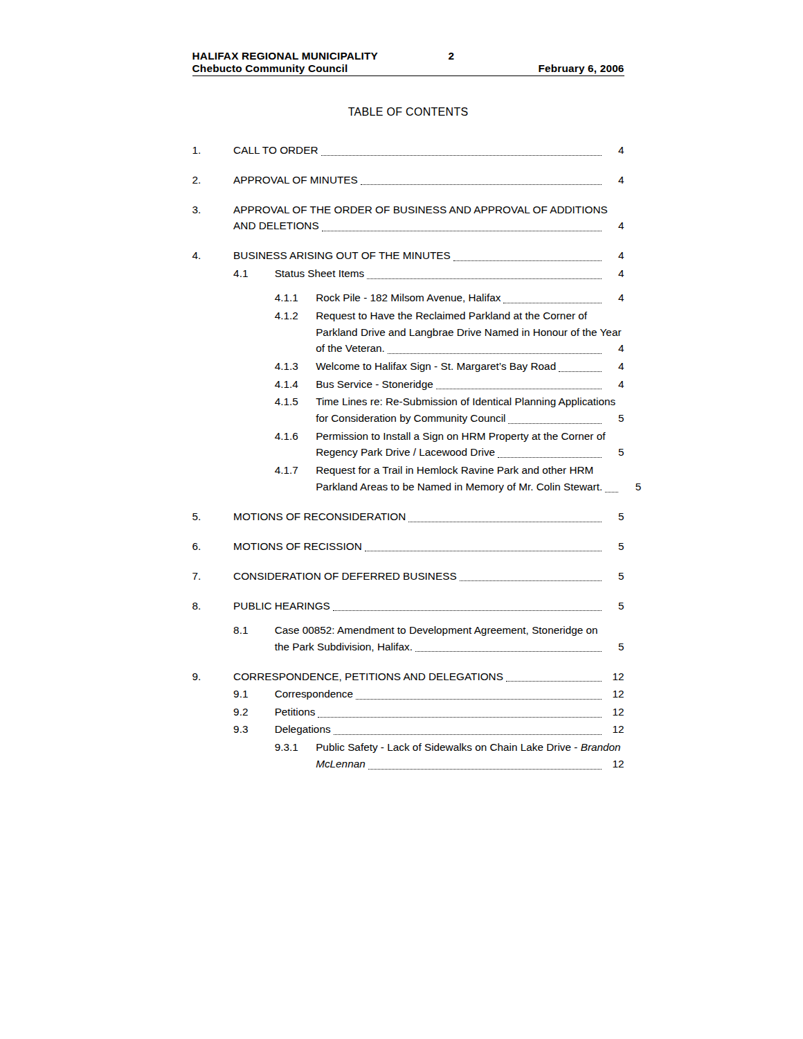HALIFAX REGIONAL MUNICIPALITY
2
Chebucto Community Council
February 6, 2006
TABLE OF CONTENTS
1.
CALL TO ORDER
4
2.
APPROVAL OF MINUTES
4
3.
APPROVAL OF THE ORDER OF BUSINESS AND APPROVAL OF ADDITIONS
AND DELETIONS
4
4.
BUSINESS ARISING OUT OF THE MINUTES
4
4.1
Status Sheet Items
4
4.1.1
Rock Pile - 182 Milsom Avenue, Halifax
4
4.1.2
Request to Have the Reclaimed Parkland at the Corner of
Parkland Drive and Langbrae Drive Named in Honour of the Year
of the Veteran.
4
4.1.3
Welcome to Halifax Sign - St. Margaret’s Bay Road
4
4.1.4
Bus Service - Stoneridge
4
4.1.5
Time Lines re: Re-Submission of Identical Planning Applications
for Consideration by Community Council
5
4.1.6
Permission to Install a Sign on HRM Property at the Corner of
Regency Park Drive / Lacewood Drive
5
4.1.7
Request for a Trail in Hemlock Ravine Park and other HRM
Parkland Areas to be Named in Memory of Mr. Colin Stewart.
5
5.
MOTIONS OF RECONSIDERATION
5
6.
MOTIONS OF RECISSION
5
7.
CONSIDERATION OF DEFERRED BUSINESS
5
8.
PUBLIC HEARINGS
5
8.1
Case 00852: Amendment to Development Agreement, Stoneridge on
the Park Subdivision, Halifax.
5
9.
CORRESPONDENCE, PETITIONS AND DELEGATIONS
12
9.1
Correspondence
12
9.2
Petitions
12
9.3
Delegations
12
9.3.1
Public Safety - Lack of Sidewalks on Chain Lake Drive - Brandon
McLennan
12